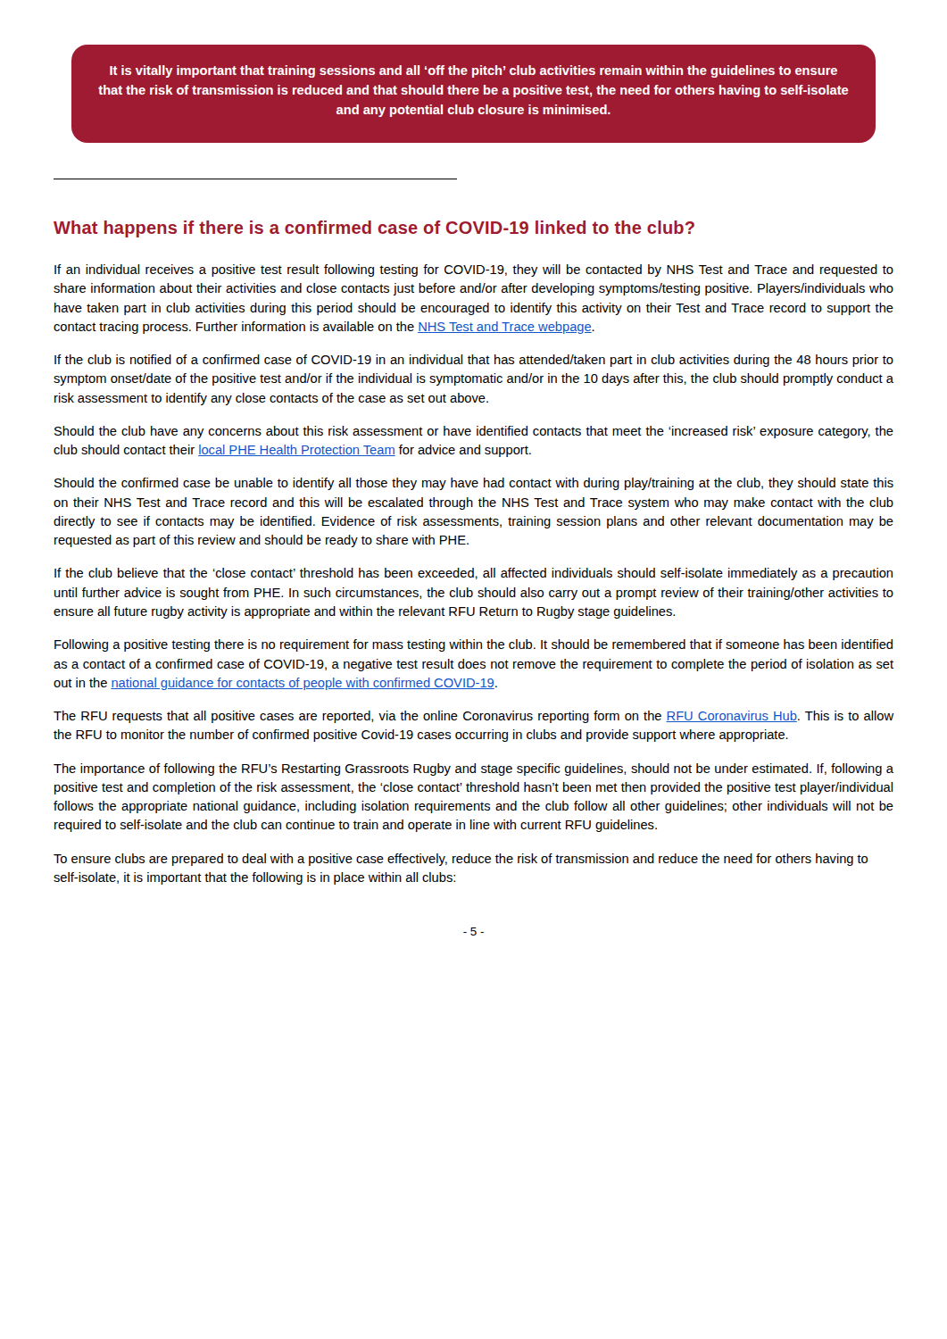It is vitally important that training sessions and all ‘off the pitch’ club activities remain within the guidelines to ensure that the risk of transmission is reduced and that should there be a positive test, the need for others having to self-isolate and any potential club closure is minimised.
What happens if there is a confirmed case of COVID-19 linked to the club?
If an individual receives a positive test result following testing for COVID-19, they will be contacted by NHS Test and Trace and requested to share information about their activities and close contacts just before and/or after developing symptoms/testing positive. Players/individuals who have taken part in club activities during this period should be encouraged to identify this activity on their Test and Trace record to support the contact tracing process. Further information is available on the NHS Test and Trace webpage.
If the club is notified of a confirmed case of COVID-19 in an individual that has attended/taken part in club activities during the 48 hours prior to symptom onset/date of the positive test and/or if the individual is symptomatic and/or in the 10 days after this, the club should promptly conduct a risk assessment to identify any close contacts of the case as set out above.
Should the club have any concerns about this risk assessment or have identified contacts that meet the ‘increased risk’ exposure category, the club should contact their local PHE Health Protection Team for advice and support.
Should the confirmed case be unable to identify all those they may have had contact with during play/training at the club, they should state this on their NHS Test and Trace record and this will be escalated through the NHS Test and Trace system who may make contact with the club directly to see if contacts may be identified. Evidence of risk assessments, training session plans and other relevant documentation may be requested as part of this review and should be ready to share with PHE.
If the club believe that the ‘close contact’ threshold has been exceeded, all affected individuals should self-isolate immediately as a precaution until further advice is sought from PHE. In such circumstances, the club should also carry out a prompt review of their training/other activities to ensure all future rugby activity is appropriate and within the relevant RFU Return to Rugby stage guidelines.
Following a positive testing there is no requirement for mass testing within the club. It should be remembered that if someone has been identified as a contact of a confirmed case of COVID-19, a negative test result does not remove the requirement to complete the period of isolation as set out in the national guidance for contacts of people with confirmed COVID-19.
The RFU requests that all positive cases are reported, via the online Coronavirus reporting form on the RFU Coronavirus Hub. This is to allow the RFU to monitor the number of confirmed positive Covid-19 cases occurring in clubs and provide support where appropriate.
The importance of following the RFU’s Restarting Grassroots Rugby and stage specific guidelines, should not be under estimated. If, following a positive test and completion of the risk assessment, the ‘close contact’ threshold hasn’t been met then provided the positive test player/individual follows the appropriate national guidance, including isolation requirements and the club follow all other guidelines; other individuals will not be required to self-isolate and the club can continue to train and operate in line with current RFU guidelines.
To ensure clubs are prepared to deal with a positive case effectively, reduce the risk of transmission and reduce the need for others having to self-isolate, it is important that the following is in place within all clubs:
- 5 -